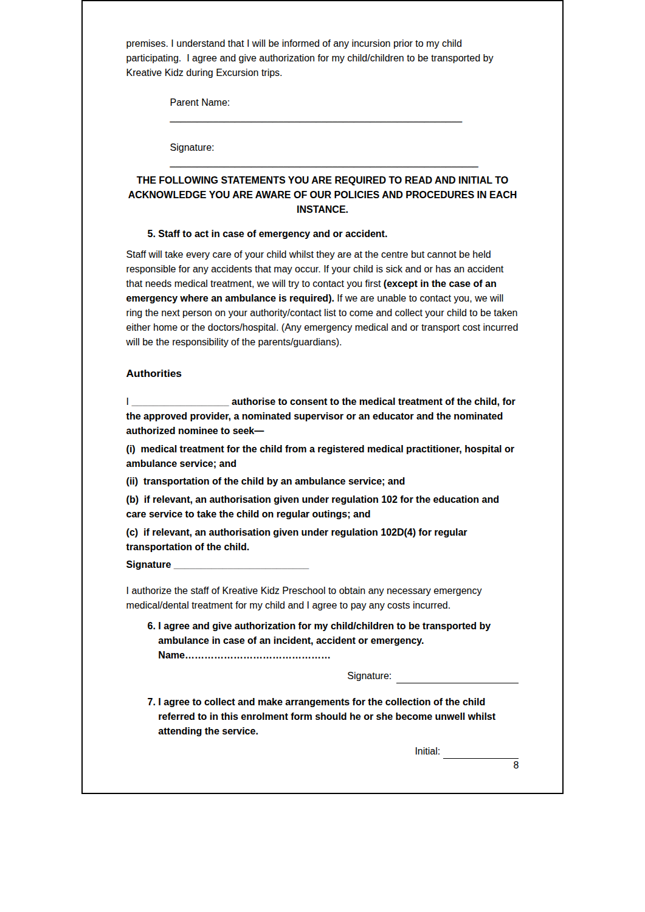premises. I understand that I will be informed of any incursion prior to my child participating. I agree and give authorization for my child/children to be transported by Kreative Kidz during Excursion trips.
Parent Name: ______________________________________________________
Signature: _________________________________________________________
THE FOLLOWING STATEMENTS YOU ARE REQUIRED TO READ AND INITIAL TO ACKNOWLEDGE YOU ARE AWARE OF OUR POLICIES AND PROCEDURES IN EACH INSTANCE.
Staff to act in case of emergency and or accident.
Staff will take every care of your child whilst they are at the centre but cannot be held responsible for any accidents that may occur. If your child is sick and or has an accident that needs medical treatment, we will try to contact you first (except in the case of an emergency where an ambulance is required). If we are unable to contact you, we will ring the next person on your authority/contact list to come and collect your child to be taken either home or the doctors/hospital. (Any emergency medical and or transport cost incurred will be the responsibility of the parents/guardians).
Authorities
I __________________ authorise to consent to the medical treatment of the child, for the approved provider, a nominated supervisor or an educator and the nominated authorized nominee to seek—
(i) medical treatment for the child from a registered medical practitioner, hospital or ambulance service; and
(ii) transportation of the child by an ambulance service; and
(b) if relevant, an authorisation given under regulation 102 for the education and care service to take the child on regular outings; and
(c) if relevant, an authorisation given under regulation 102D(4) for regular transportation of the child.
Signature _________________________
I authorize the staff of Kreative Kidz Preschool to obtain any necessary emergency medical/dental treatment for my child and I agree to pay any costs incurred.
I agree and give authorization for my child/children to be transported by ambulance in case of an incident, accident or emergency.
Name………………………………………
Signature:
I agree to collect and make arrangements for the collection of the child referred to in this enrolment form should he or she become unwell whilst attending the service.
Initial:
8